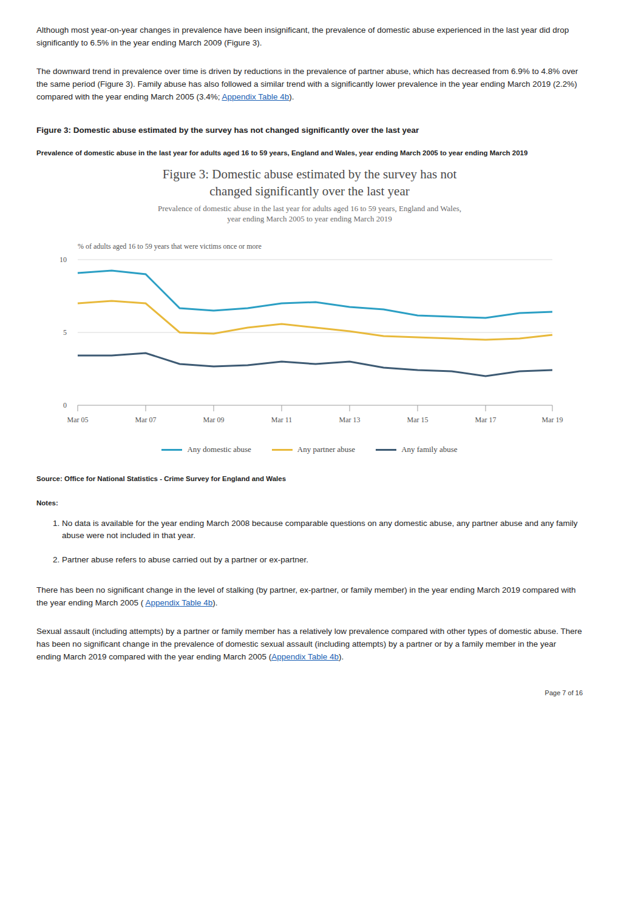Although most year-on-year changes in prevalence have been insignificant, the prevalence of domestic abuse experienced in the last year did drop significantly to 6.5% in the year ending March 2009 (Figure 3).
The downward trend in prevalence over time is driven by reductions in the prevalence of partner abuse, which has decreased from 6.9% to 4.8% over the same period (Figure 3). Family abuse has also followed a similar trend with a significantly lower prevalence in the year ending March 2019 (2.2%) compared with the year ending March 2005 (3.4%; Appendix Table 4b).
Figure 3: Domestic abuse estimated by the survey has not changed significantly over the last year
Prevalence of domestic abuse in the last year for adults aged 16 to 59 years, England and Wales, year ending March 2005 to year ending March 2019
Figure 3: Domestic abuse estimated by the survey has not
changed significantly over the last year
Prevalence of domestic abuse in the last year for adults aged 16 to 59 years, England and Wales,
year ending March 2005 to year ending March 2019
10 5 0 % of adults aged 16 to 59 years that were victims once or more Mar 05 Mar 07 Mar 09 Mar 11 Mar 13 Mar 15 Mar 17 Mar 19
Any domestic abuse
Any partner abuse
Any family abuse
Source: Office for National Statistics - Crime Survey for England and Wales
Notes:
No data is available for the year ending March 2008 because comparable questions on any domestic abuse, any partner abuse and any family abuse were not included in that year.
Partner abuse refers to abuse carried out by a partner or ex-partner.
There has been no significant change in the level of stalking (by partner, ex-partner, or family member) in the year ending March 2019 compared with the year ending March 2005 ( Appendix Table 4b).
Sexual assault (including attempts) by a partner or family member has a relatively low prevalence compared with other types of domestic abuse. There has been no significant change in the prevalence of domestic sexual assault (including attempts) by a partner or by a family member in the year ending March 2019 compared with the year ending March 2005 (Appendix Table 4b).
Page 7 of 16